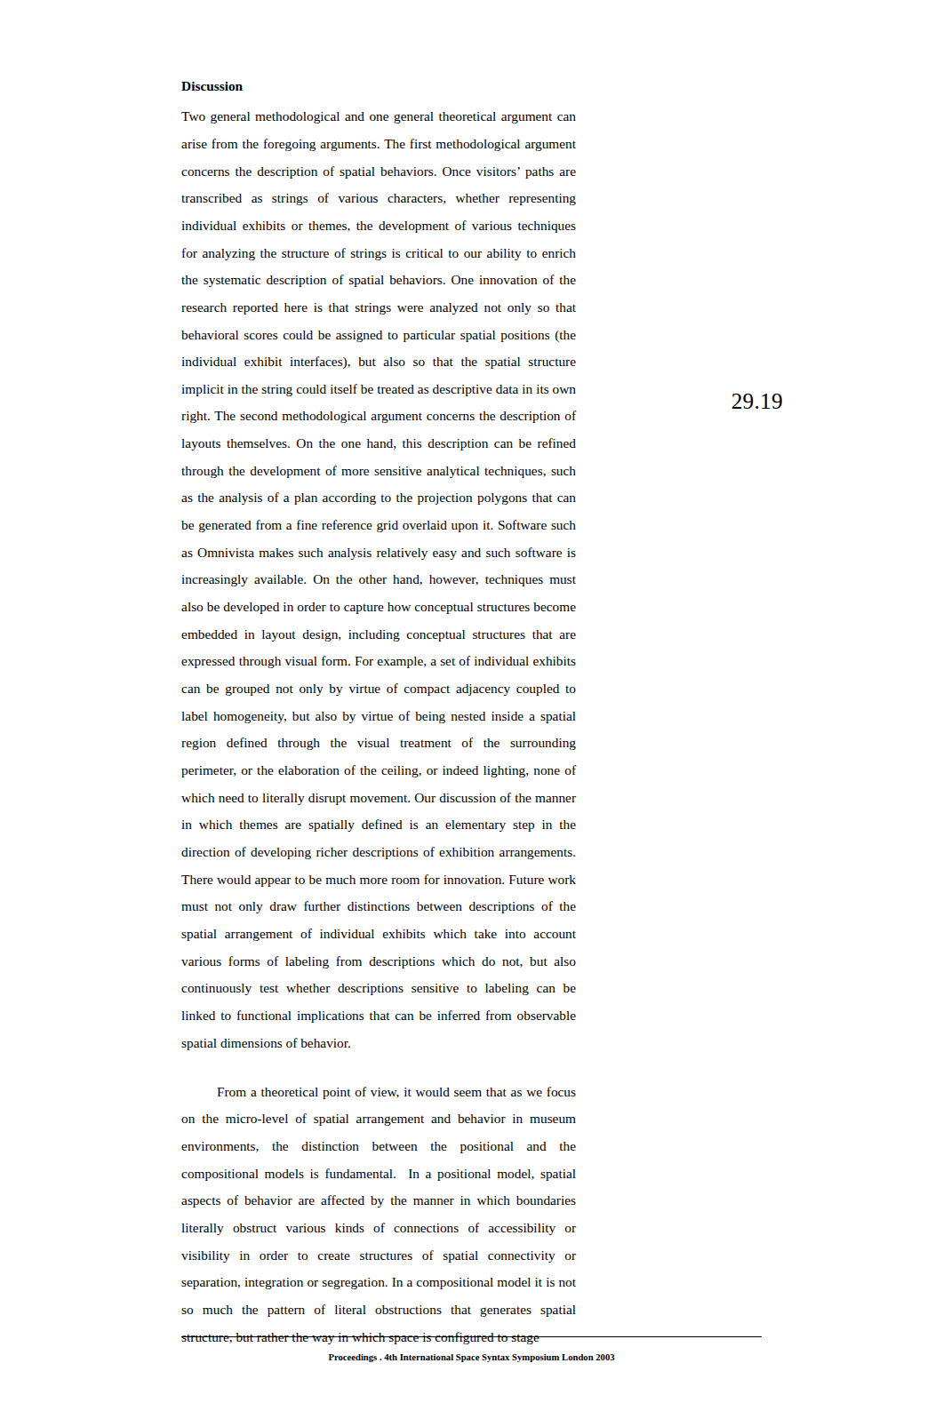29.19
Discussion
Two general methodological and one general theoretical argument can arise from the foregoing arguments. The first methodological argument concerns the description of spatial behaviors. Once visitors’ paths are transcribed as strings of various characters, whether representing individual exhibits or themes, the development of various techniques for analyzing the structure of strings is critical to our ability to enrich the systematic description of spatial behaviors. One innovation of the research reported here is that strings were analyzed not only so that behavioral scores could be assigned to particular spatial positions (the individual exhibit interfaces), but also so that the spatial structure implicit in the string could itself be treated as descriptive data in its own right. The second methodological argument concerns the description of layouts themselves. On the one hand, this description can be refined through the development of more sensitive analytical techniques, such as the analysis of a plan according to the projection polygons that can be generated from a fine reference grid overlaid upon it. Software such as Omnivista makes such analysis relatively easy and such software is increasingly available. On the other hand, however, techniques must also be developed in order to capture how conceptual structures become embedded in layout design, including conceptual structures that are expressed through visual form. For example, a set of individual exhibits can be grouped not only by virtue of compact adjacency coupled to label homogeneity, but also by virtue of being nested inside a spatial region defined through the visual treatment of the surrounding perimeter, or the elaboration of the ceiling, or indeed lighting, none of which need to literally disrupt movement. Our discussion of the manner in which themes are spatially defined is an elementary step in the direction of developing richer descriptions of exhibition arrangements. There would appear to be much more room for innovation. Future work must not only draw further distinctions between descriptions of the spatial arrangement of individual exhibits which take into account various forms of labeling from descriptions which do not, but also continuously test whether descriptions sensitive to labeling can be linked to functional implications that can be inferred from observable spatial dimensions of behavior.
From a theoretical point of view, it would seem that as we focus on the micro-level of spatial arrangement and behavior in museum environments, the distinction between the positional and the compositional models is fundamental. In a positional model, spatial aspects of behavior are affected by the manner in which boundaries literally obstruct various kinds of connections of accessibility or visibility in order to create structures of spatial connectivity or separation, integration or segregation. In a compositional model it is not so much the pattern of literal obstructions that generates spatial structure, but rather the way in which space is configured to stage
Proceedings . 4th International Space Syntax Symposium London 2003